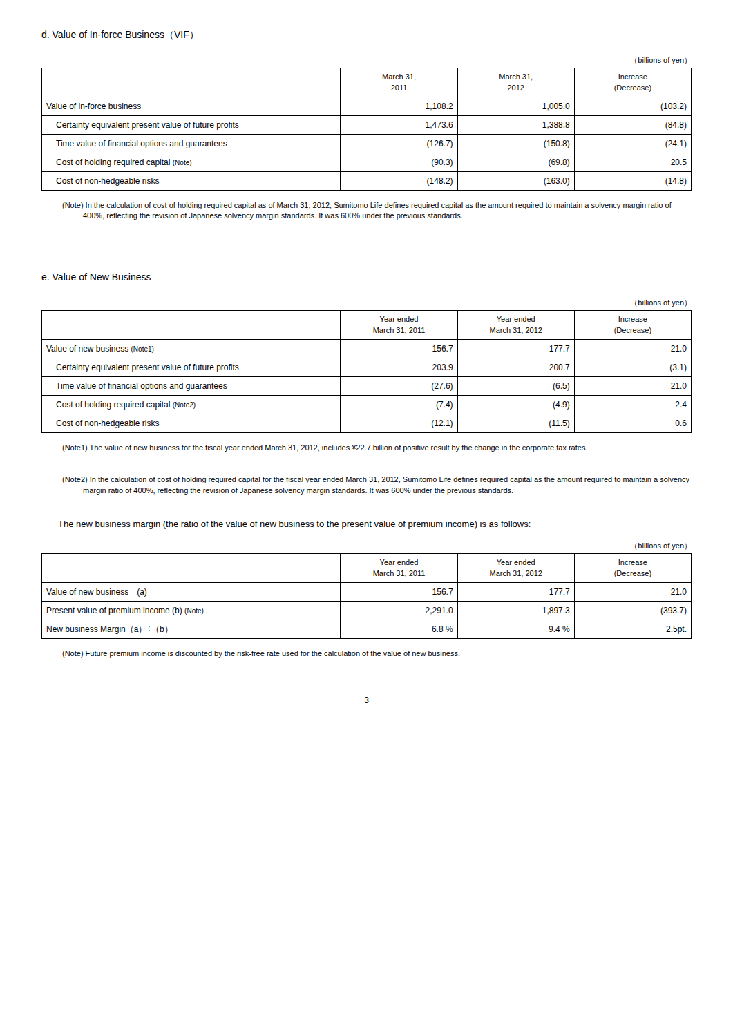d. Value of In-force Business（VIF）
（billions of yen）
| | March 31, 2011 | March 31, 2012 | Increase (Decrease) |
| --- | --- | --- | --- |
| Value of in-force business | 1,108.2 | 1,005.0 | (103.2) |
| Certainty equivalent present value of future profits | 1,473.6 | 1,388.8 | (84.8) |
| Time value of financial options and guarantees | (126.7) | (150.8) | (24.1) |
| Cost of holding required capital (Note) | (90.3) | (69.8) | 20.5 |
| Cost of non-hedgeable risks | (148.2) | (163.0) | (14.8) |
(Note) In the calculation of cost of holding required capital as of March 31, 2012, Sumitomo Life defines required capital as the amount required to maintain a solvency margin ratio of 400%, reflecting the revision of Japanese solvency margin standards. It was 600% under the previous standards.
e. Value of New Business
（billions of yen）
| | Year ended March 31, 2011 | Year ended March 31, 2012 | Increase (Decrease) |
| --- | --- | --- | --- |
| Value of new business (Note1) | 156.7 | 177.7 | 21.0 |
| Certainty equivalent present value of future profits | 203.9 | 200.7 | (3.1) |
| Time value of financial options and guarantees | (27.6) | (6.5) | 21.0 |
| Cost of holding required capital (Note2) | (7.4) | (4.9) | 2.4 |
| Cost of non-hedgeable risks | (12.1) | (11.5) | 0.6 |
(Note1) The value of new business for the fiscal year ended March 31, 2012, includes ¥22.7 billion of positive result by the change in the corporate tax rates.
(Note2) In the calculation of cost of holding required capital for the fiscal year ended March 31, 2012, Sumitomo Life defines required capital as the amount required to maintain a solvency margin ratio of 400%, reflecting the revision of Japanese solvency margin standards. It was 600% under the previous standards.
The new business margin (the ratio of the value of new business to the present value of premium income) is as follows:
（billions of yen）
| | Year ended March 31, 2011 | Year ended March 31, 2012 | Increase (Decrease) |
| --- | --- | --- | --- |
| Value of new business (a) | 156.7 | 177.7 | 21.0 |
| Present value of premium income (b) (Note) | 2,291.0 | 1,897.3 | (393.7) |
| New business Margin（a）÷（b） | 6.8 % | 9.4 % | 2.5pt. |
(Note) Future premium income is discounted by the risk-free rate used for the calculation of the value of new business.
3